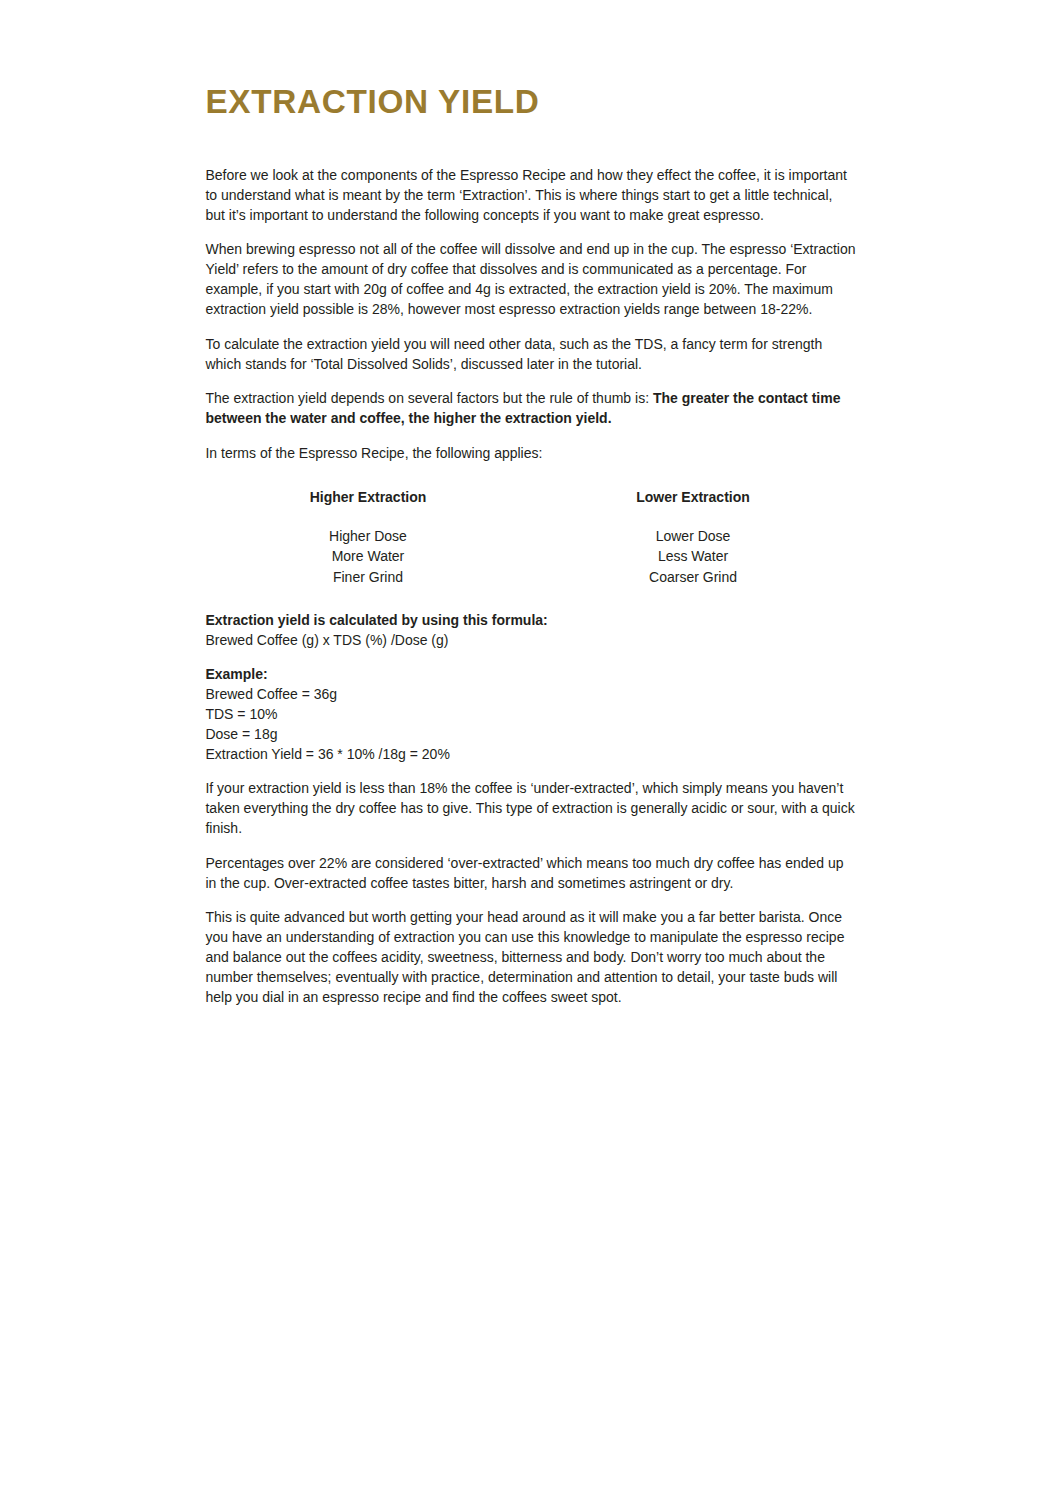EXTRACTION YIELD
Before we look at the components of the Espresso Recipe and how they effect the coffee, it is important to understand what is meant by the term ‘Extraction’. This is where things start to get a little technical, but it’s important to understand the following concepts if you want to make great espresso.
When brewing espresso not all of the coffee will dissolve and end up in the cup. The espresso ‘Extraction Yield’ refers to the amount of dry coffee that dissolves and is communicated as a percentage. For example, if you start with 20g of coffee and 4g is extracted, the extraction yield is 20%. The maximum extraction yield possible is 28%, however most espresso extraction yields range between 18-22%.
To calculate the extraction yield you will need other data, such as the TDS, a fancy term for strength which stands for ‘Total Dissolved Solids’, discussed later in the tutorial.
The extraction yield depends on several factors but the rule of thumb is: The greater the contact time between the water and coffee, the higher the extraction yield.
In terms of the Espresso Recipe, the following applies:
Higher Extraction
Higher Dose
More Water
Finer Grind
Lower Extraction
Lower Dose
Less Water
Coarser Grind
Extraction yield is calculated by using this formula:
Brewed Coffee (g) x TDS (%) /Dose (g)
Example:
Brewed Coffee = 36g
TDS = 10%
Dose = 18g
Extraction Yield = 36 * 10% /18g = 20%
If your extraction yield is less than 18% the coffee is ‘under-extracted’, which simply means you haven’t taken everything the dry coffee has to give. This type of extraction is generally acidic or sour, with a quick finish.
Percentages over 22% are considered ‘over-extracted’ which means too much dry coffee has ended up in the cup. Over-extracted coffee tastes bitter, harsh and sometimes astringent or dry.
This is quite advanced but worth getting your head around as it will make you a far better barista. Once you have an understanding of extraction you can use this knowledge to manipulate the espresso recipe and balance out the coffees acidity, sweetness, bitterness and body. Don’t worry too much about the number themselves; eventually with practice, determination and attention to detail, your taste buds will help you dial in an espresso recipe and find the coffees sweet spot.